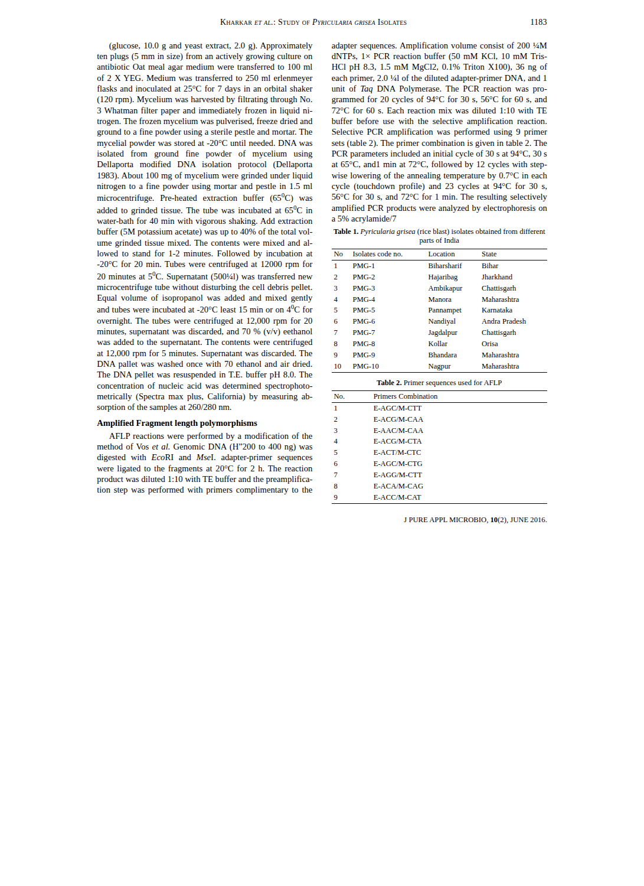1183 Kharkar et al.: Study of Pyricularia grisea Isolates
(glucose, 10.0 g and yeast extract, 2.0 g). Approximately ten plugs (5 mm in size) from an actively growing culture on antibiotic Oat meal agar medium were transferred to 100 ml of 2 X YEG. Medium was transferred to 250 ml erlenmeyer flasks and inoculated at 25°C for 7 days in an orbital shaker (120 rpm). Mycelium was harvested by filtrating through No. 3 Whatman filter paper and immediately frozen in liquid nitrogen. The frozen mycelium was pulverised, freeze dried and ground to a fine powder using a sterile pestle and mortar. The mycelial powder was stored at -20°C until needed. DNA was isolated from ground fine powder of mycelium using Dellaporta modified DNA isolation protocol (Dellaporta 1983). About 100 mg of mycelium were grinded under liquid nitrogen to a fine powder using mortar and pestle in 1.5 ml microcentrifuge. Pre-heated extraction buffer (650C) was added to grinded tissue. The tube was incubated at 650C in water-bath for 40 min with vigorous shaking. Add extraction buffer (5M potassium acetate) was up to 40% of the total volume grinded tissue mixed. The contents were mixed and allowed to stand for 1-2 minutes. Followed by incubation at -20°C for 20 min. Tubes were centrifuged at 12000 rpm for 20 minutes at 50C. Supernatant (500¼l) was transferred new microcentrifuge tube without disturbing the cell debris pellet. Equal volume of isopropanol was added and mixed gently and tubes were incubated at -20°C least 15 min or on 40C for overnight. The tubes were centrifuged at 12,000 rpm for 20 minutes, supernatant was discarded, and 70 % (v/v) eethanol was added to the supernatant. The contents were centrifuged at 12,000 rpm for 5 minutes. Supernatant was discarded. The DNA pallet was washed once with 70 ethanol and air dried. The DNA pellet was resuspended in T.E. buffer pH 8.0. The concentration of nucleic acid was determined spectrophotometrically (Spectra max plus, California) by measuring absorption of the samples at 260/280 nm.
Amplified Fragment length polymorphisms
AFLP reactions were performed by a modification of the method of Vos et al. Genomic DNA (H”200 to 400 ng) was digested with Eco RI and Mse I. adapter-primer sequences were ligated to the fragments at 20°C for 2 h. The reaction product was diluted 1:10 with TE buffer and the preamplification step was performed with primers complimentary to the adapter sequences. Amplification volume consist of 200 ¼M dNTPs, 1× PCR reaction buffer (50 mM KCl, 10 mM Tris-HCl pH 8.3, 1.5 mM MgCl2, 0.1% Triton X100), 36 ng of each primer, 2.0 ¼l of the diluted adapter-primer DNA, and 1 unit of Taq DNA Polymerase. The PCR reaction was programmed for 20 cycles of 94°C for 30 s, 56°C for 60 s, and 72°C for 60 s. Each reaction mix was diluted 1:10 with TE buffer before use with the selective amplification reaction. Selective PCR amplification was performed using 9 primer sets (table 2). The primer combination is given in table 2. The PCR parameters included an initial cycle of 30 s at 94°C, 30 s at 65°C, and1 min at 72°C, followed by 12 cycles with stepwise lowering of the annealing temperature by 0.7°C in each cycle (touchdown profile) and 23 cycles at 94°C for 30 s, 56°C for 30 s, and 72°C for 1 min. The resulting selectively amplified PCR products were analyzed by electrophoresis on a 5% acrylamide/7
Table 1. Pyricularia grisea (rice blast) isolates obtained from different parts of India
| No | Isolates code no. | Location | State |
| --- | --- | --- | --- |
| 1 | PMG-1 | Biharsharif | Bihar |
| 2 | PMG-2 | Hajaribag | Jharkhand |
| 3 | PMG-3 | Ambikapur | Chattisgarh |
| 4 | PMG-4 | Manora | Maharashtra |
| 5 | PMG-5 | Pannampet | Karnataka |
| 6 | PMG-6 | Nandiyal | Andra Pradesh |
| 7 | PMG-7 | Jagdalpur | Chattisgarh |
| 8 | PMG-8 | Kollar | Orisa |
| 9 | PMG-9 | Bhandara | Maharashtra |
| 10 | PMG-10 | Nagpur | Maharashtra |
Table 2. Primer sequences used for AFLP
| No. | Primers Combination |
| --- | --- |
| 1 | E-AGC/M-CTT |
| 2 | E-ACG/M-CAA |
| 3 | E-AAC/M-CAA |
| 4 | E-ACG/M-CTA |
| 5 | E-ACT/M-CTC |
| 6 | E-AGC/M-CTG |
| 7 | E-AGG/M-CTT |
| 8 | E-ACA/M-CAG |
| 9 | E-ACC/M-CAT |
J PURE APPL MICROBIO, 10(2), JUNE 2016.